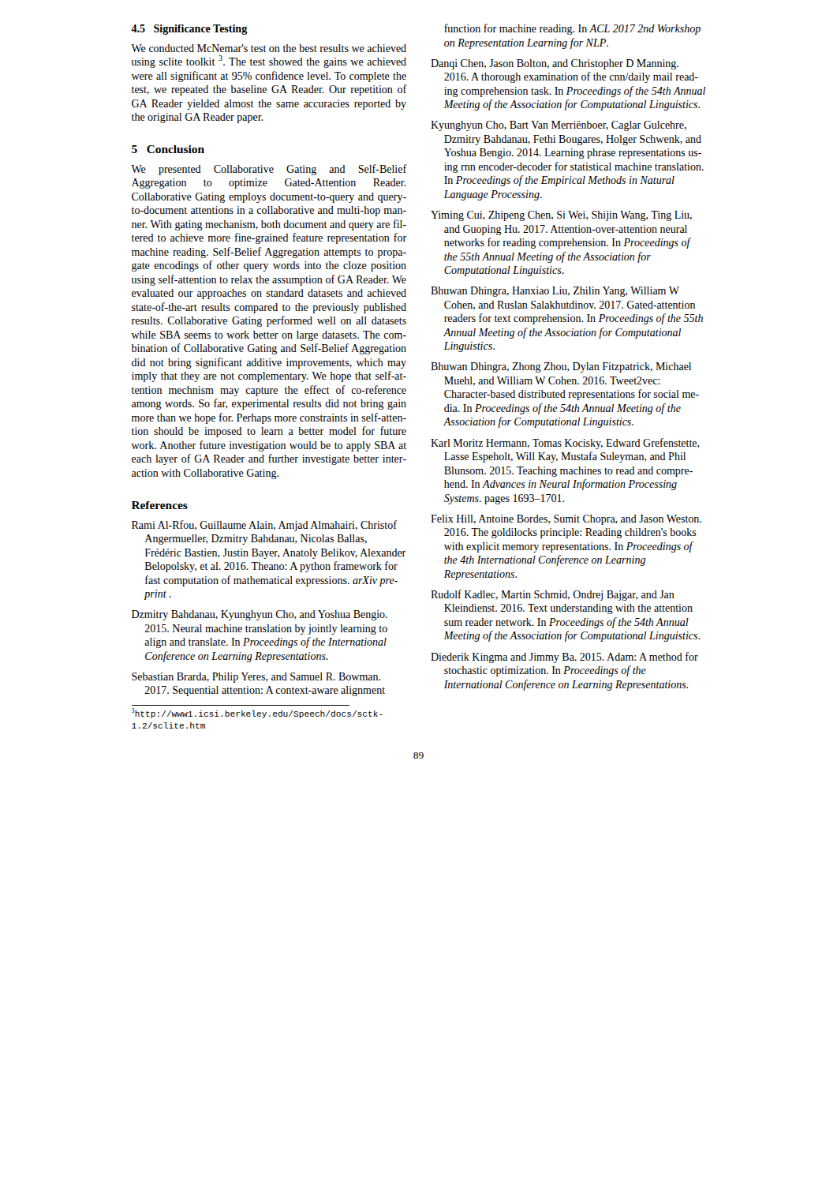4.5 Significance Testing
We conducted McNemar's test on the best results we achieved using sclite toolkit 3. The test showed the gains we achieved were all significant at 95% confidence level. To complete the test, we repeated the baseline GA Reader. Our repetition of GA Reader yielded almost the same accuracies reported by the original GA Reader paper.
5 Conclusion
We presented Collaborative Gating and Self-Belief Aggregation to optimize Gated-Attention Reader. Collaborative Gating employs document-to-query and query-to-document attentions in a collaborative and multi-hop manner. With gating mechanism, both document and query are filtered to achieve more fine-grained feature representation for machine reading. Self-Belief Aggregation attempts to propagate encodings of other query words into the cloze position using self-attention to relax the assumption of GA Reader. We evaluated our approaches on standard datasets and achieved state-of-the-art results compared to the previously published results. Collaborative Gating performed well on all datasets while SBA seems to work better on large datasets. The combination of Collaborative Gating and Self-Belief Aggregation did not bring significant additive improvements, which may imply that they are not complementary. We hope that self-attention mechnism may capture the effect of co-reference among words. So far, experimental results did not bring gain more than we hope for. Perhaps more constraints in self-attention should be imposed to learn a better model for future work. Another future investigation would be to apply SBA at each layer of GA Reader and further investigate better interaction with Collaborative Gating.
References
Rami Al-Rfou, Guillaume Alain, Amjad Almahairi, Christof Angermueller, Dzmitry Bahdanau, Nicolas Ballas, Frédéric Bastien, Justin Bayer, Anatoly Belikov, Alexander Belopolsky, et al. 2016. Theano: A python framework for fast computation of mathematical expressions. arXiv preprint .
Dzmitry Bahdanau, Kyunghyun Cho, and Yoshua Bengio. 2015. Neural machine translation by jointly learning to align and translate. In Proceedings of the International Conference on Learning Representations.
Sebastian Brarda, Philip Yeres, and Samuel R. Bowman. 2017. Sequential attention: A context-aware alignment function for machine reading. In ACL 2017 2nd Workshop on Representation Learning for NLP.
Danqi Chen, Jason Bolton, and Christopher D Manning. 2016. A thorough examination of the cnn/daily mail reading comprehension task. In Proceedings of the 54th Annual Meeting of the Association for Computational Linguistics.
Kyunghyun Cho, Bart Van Merriënboer, Caglar Gulcehre, Dzmitry Bahdanau, Fethi Bougares, Holger Schwenk, and Yoshua Bengio. 2014. Learning phrase representations using rnn encoder-decoder for statistical machine translation. In Proceedings of the Empirical Methods in Natural Language Processing.
Yiming Cui, Zhipeng Chen, Si Wei, Shijin Wang, Ting Liu, and Guoping Hu. 2017. Attention-over-attention neural networks for reading comprehension. In Proceedings of the 55th Annual Meeting of the Association for Computational Linguistics.
Bhuwan Dhingra, Hanxiao Liu, Zhilin Yang, William W Cohen, and Ruslan Salakhutdinov. 2017. Gated-attention readers for text comprehension. In Proceedings of the 55th Annual Meeting of the Association for Computational Linguistics.
Bhuwan Dhingra, Zhong Zhou, Dylan Fitzpatrick, Michael Muehl, and William W Cohen. 2016. Tweet2vec: Character-based distributed representations for social media. In Proceedings of the 54th Annual Meeting of the Association for Computational Linguistics.
Karl Moritz Hermann, Tomas Kocisky, Edward Grefenstette, Lasse Espeholt, Will Kay, Mustafa Suleyman, and Phil Blunsom. 2015. Teaching machines to read and comprehend. In Advances in Neural Information Processing Systems. pages 1693–1701.
Felix Hill, Antoine Bordes, Sumit Chopra, and Jason Weston. 2016. The goldilocks principle: Reading children's books with explicit memory representations. In Proceedings of the 4th International Conference on Learning Representations.
Rudolf Kadlec, Martin Schmid, Ondrej Bajgar, and Jan Kleindienst. 2016. Text understanding with the attention sum reader network. In Proceedings of the 54th Annual Meeting of the Association for Computational Linguistics.
Diederik Kingma and Jimmy Ba. 2015. Adam: A method for stochastic optimization. In Proceedings of the International Conference on Learning Representations.
3http://www1.icsi.berkeley.edu/Speech/docs/sctk-1.2/sclite.htm
89